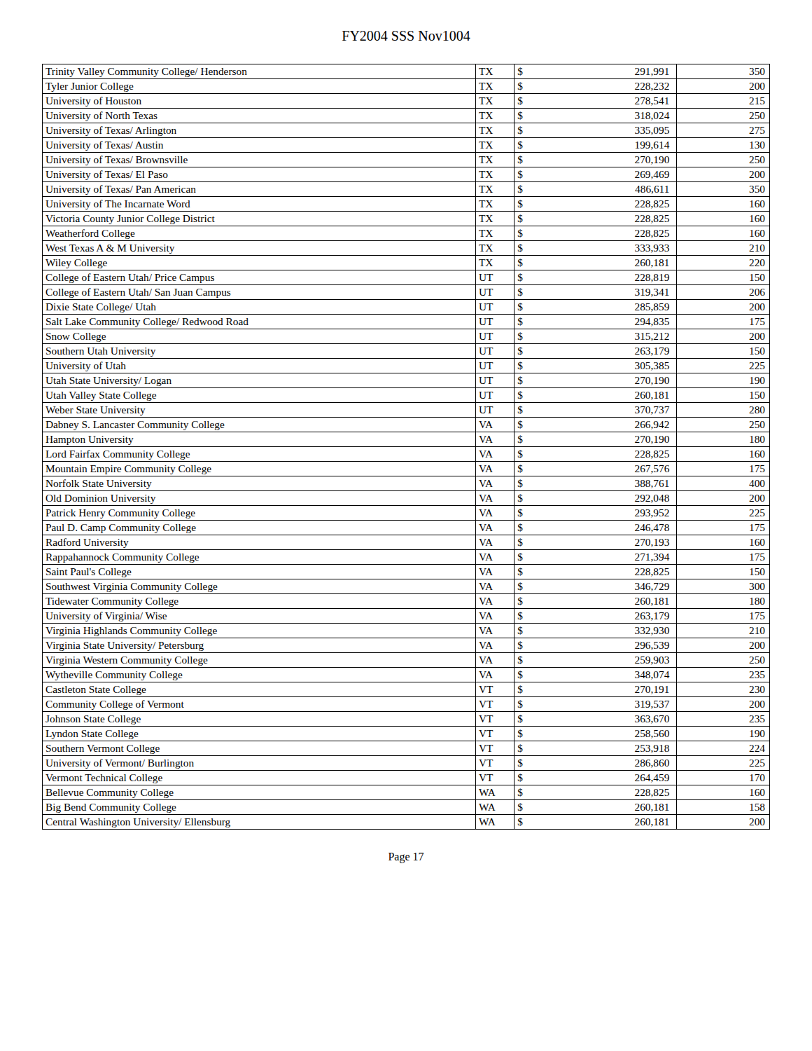FY2004 SSS Nov1004
| Trinity Valley Community College/ Henderson | TX | $ | 291,991 | 350 |
| Tyler Junior College | TX | $ | 228,232 | 200 |
| University of Houston | TX | $ | 278,541 | 215 |
| University of North Texas | TX | $ | 318,024 | 250 |
| University of Texas/ Arlington | TX | $ | 335,095 | 275 |
| University of Texas/ Austin | TX | $ | 199,614 | 130 |
| University of Texas/ Brownsville | TX | $ | 270,190 | 250 |
| University of Texas/ El Paso | TX | $ | 269,469 | 200 |
| University of Texas/ Pan American | TX | $ | 486,611 | 350 |
| University of The Incarnate Word | TX | $ | 228,825 | 160 |
| Victoria County Junior College District | TX | $ | 228,825 | 160 |
| Weatherford College | TX | $ | 228,825 | 160 |
| West Texas A & M University | TX | $ | 333,933 | 210 |
| Wiley College | TX | $ | 260,181 | 220 |
| College of Eastern Utah/ Price Campus | UT | $ | 228,819 | 150 |
| College of Eastern Utah/ San Juan Campus | UT | $ | 319,341 | 206 |
| Dixie State College/ Utah | UT | $ | 285,859 | 200 |
| Salt Lake Community College/ Redwood Road | UT | $ | 294,835 | 175 |
| Snow College | UT | $ | 315,212 | 200 |
| Southern Utah University | UT | $ | 263,179 | 150 |
| University of Utah | UT | $ | 305,385 | 225 |
| Utah State University/ Logan | UT | $ | 270,190 | 190 |
| Utah Valley State College | UT | $ | 260,181 | 150 |
| Weber State University | UT | $ | 370,737 | 280 |
| Dabney S. Lancaster Community College | VA | $ | 266,942 | 250 |
| Hampton University | VA | $ | 270,190 | 180 |
| Lord Fairfax Community College | VA | $ | 228,825 | 160 |
| Mountain Empire Community College | VA | $ | 267,576 | 175 |
| Norfolk State University | VA | $ | 388,761 | 400 |
| Old Dominion University | VA | $ | 292,048 | 200 |
| Patrick Henry Community College | VA | $ | 293,952 | 225 |
| Paul D. Camp Community College | VA | $ | 246,478 | 175 |
| Radford University | VA | $ | 270,193 | 160 |
| Rappahannock Community College | VA | $ | 271,394 | 175 |
| Saint Paul's College | VA | $ | 228,825 | 150 |
| Southwest Virginia Community College | VA | $ | 346,729 | 300 |
| Tidewater Community College | VA | $ | 260,181 | 180 |
| University of Virginia/ Wise | VA | $ | 263,179 | 175 |
| Virginia Highlands Community College | VA | $ | 332,930 | 210 |
| Virginia State University/ Petersburg | VA | $ | 296,539 | 200 |
| Virginia Western Community College | VA | $ | 259,903 | 250 |
| Wytheville Community College | VA | $ | 348,074 | 235 |
| Castleton State College | VT | $ | 270,191 | 230 |
| Community College of Vermont | VT | $ | 319,537 | 200 |
| Johnson State College | VT | $ | 363,670 | 235 |
| Lyndon State College | VT | $ | 258,560 | 190 |
| Southern Vermont College | VT | $ | 253,918 | 224 |
| University of Vermont/ Burlington | VT | $ | 286,860 | 225 |
| Vermont Technical College | VT | $ | 264,459 | 170 |
| Bellevue Community College | WA | $ | 228,825 | 160 |
| Big Bend Community College | WA | $ | 260,181 | 158 |
| Central Washington University/ Ellensburg | WA | $ | 260,181 | 200 |
Page 17